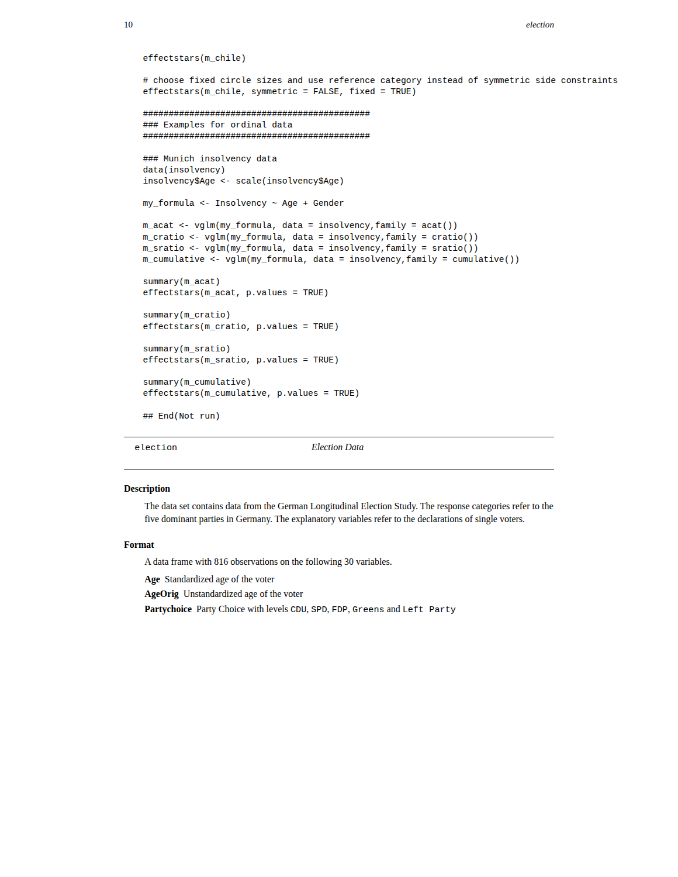10 election
effectstars(m_chile)

# choose fixed circle sizes and use reference category instead of symmetric side constraints
effectstars(m_chile, symmetric = FALSE, fixed = TRUE)

############################################
### Examples for ordinal data
############################################

### Munich insolvency data
data(insolvency)
insolvency$Age <- scale(insolvency$Age)

my_formula <- Insolvency ~ Age + Gender

m_acat <- vglm(my_formula, data = insolvency,family = acat())
m_cratio <- vglm(my_formula, data = insolvency,family = cratio())
m_sratio <- vglm(my_formula, data = insolvency,family = sratio())
m_cumulative <- vglm(my_formula, data = insolvency,family = cumulative())

summary(m_acat)
effectstars(m_acat, p.values = TRUE)

summary(m_cratio)
effectstars(m_cratio, p.values = TRUE)

summary(m_sratio)
effectstars(m_sratio, p.values = TRUE)

summary(m_cumulative)
effectstars(m_cumulative, p.values = TRUE)

## End(Not run)
election Election Data
Description
The data set contains data from the German Longitudinal Election Study. The response categories refer to the five dominant parties in Germany. The explanatory variables refer to the declarations of single voters.
Format
A data frame with 816 observations on the following 30 variables.
Age
Standardized age of the voter
AgeOrig
Unstandardized age of the voter
Partychoice
Party Choice with levels CDU, SPD, FDP, Greens and Left Party